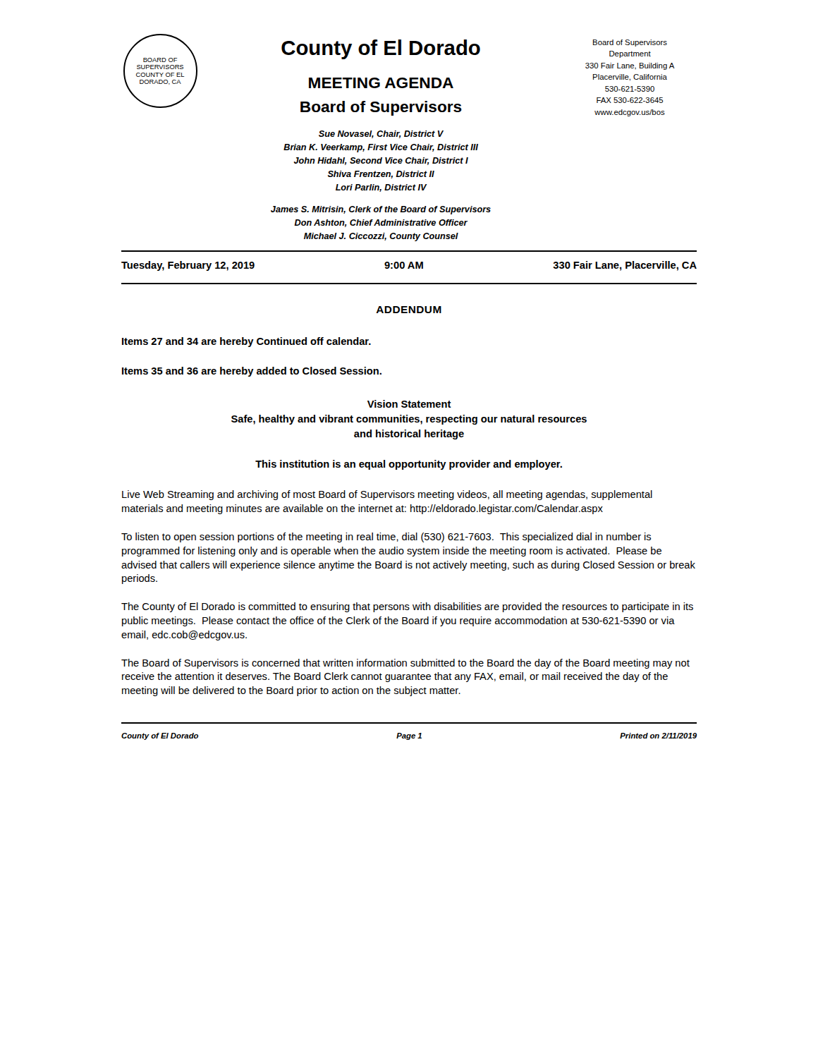BOARD OF SUPERVISORS
COUNTY OF EL DORADO, CA
County of El Dorado
MEETING AGENDA
Board of Supervisors
Sue Novasel, Chair, District V
Brian K. Veerkamp, First Vice Chair, District III
John Hidahl, Second Vice Chair, District I
Shiva Frentzen, District II
Lori Parlin, District IV
James S. Mitrisin, Clerk of the Board of Supervisors
Don Ashton, Chief Administrative Officer
Michael J. Ciccozzi, County Counsel
Board of Supervisors
Department
330 Fair Lane, Building A
Placerville, California
530-621-5390
FAX 530-622-3645
www.edcgov.us/bos
Tuesday, February 12, 2019 9:00 AM 330 Fair Lane, Placerville, CA
ADDENDUM
Items 27 and 34 are hereby Continued off calendar.
Items 35 and 36 are hereby added to Closed Session.
Vision Statement Safe, healthy and vibrant communities, respecting our natural resources
and historical heritage
This institution is an equal opportunity provider and employer.
Live Web Streaming and archiving of most Board of Supervisors meeting videos, all meeting agendas, supplemental materials and meeting minutes are available on the internet at: http://eldorado.legistar.com/Calendar.aspx
To listen to open session portions of the meeting in real time, dial (530) 621-7603. This specialized dial in number is programmed for listening only and is operable when the audio system inside the meeting room is activated. Please be advised that callers will experience silence anytime the Board is not actively meeting, such as during Closed Session or break periods.
The County of El Dorado is committed to ensuring that persons with disabilities are provided the resources to participate in its public meetings. Please contact the office of the Clerk of the Board if you require accommodation at 530-621-5390 or via email, edc.cob@edcgov.us.
The Board of Supervisors is concerned that written information submitted to the Board the day of the Board meeting may not receive the attention it deserves. The Board Clerk cannot guarantee that any FAX, email, or mail received the day of the meeting will be delivered to the Board prior to action on the subject matter.
County of El Dorado Page 1 Printed on 2/11/2019